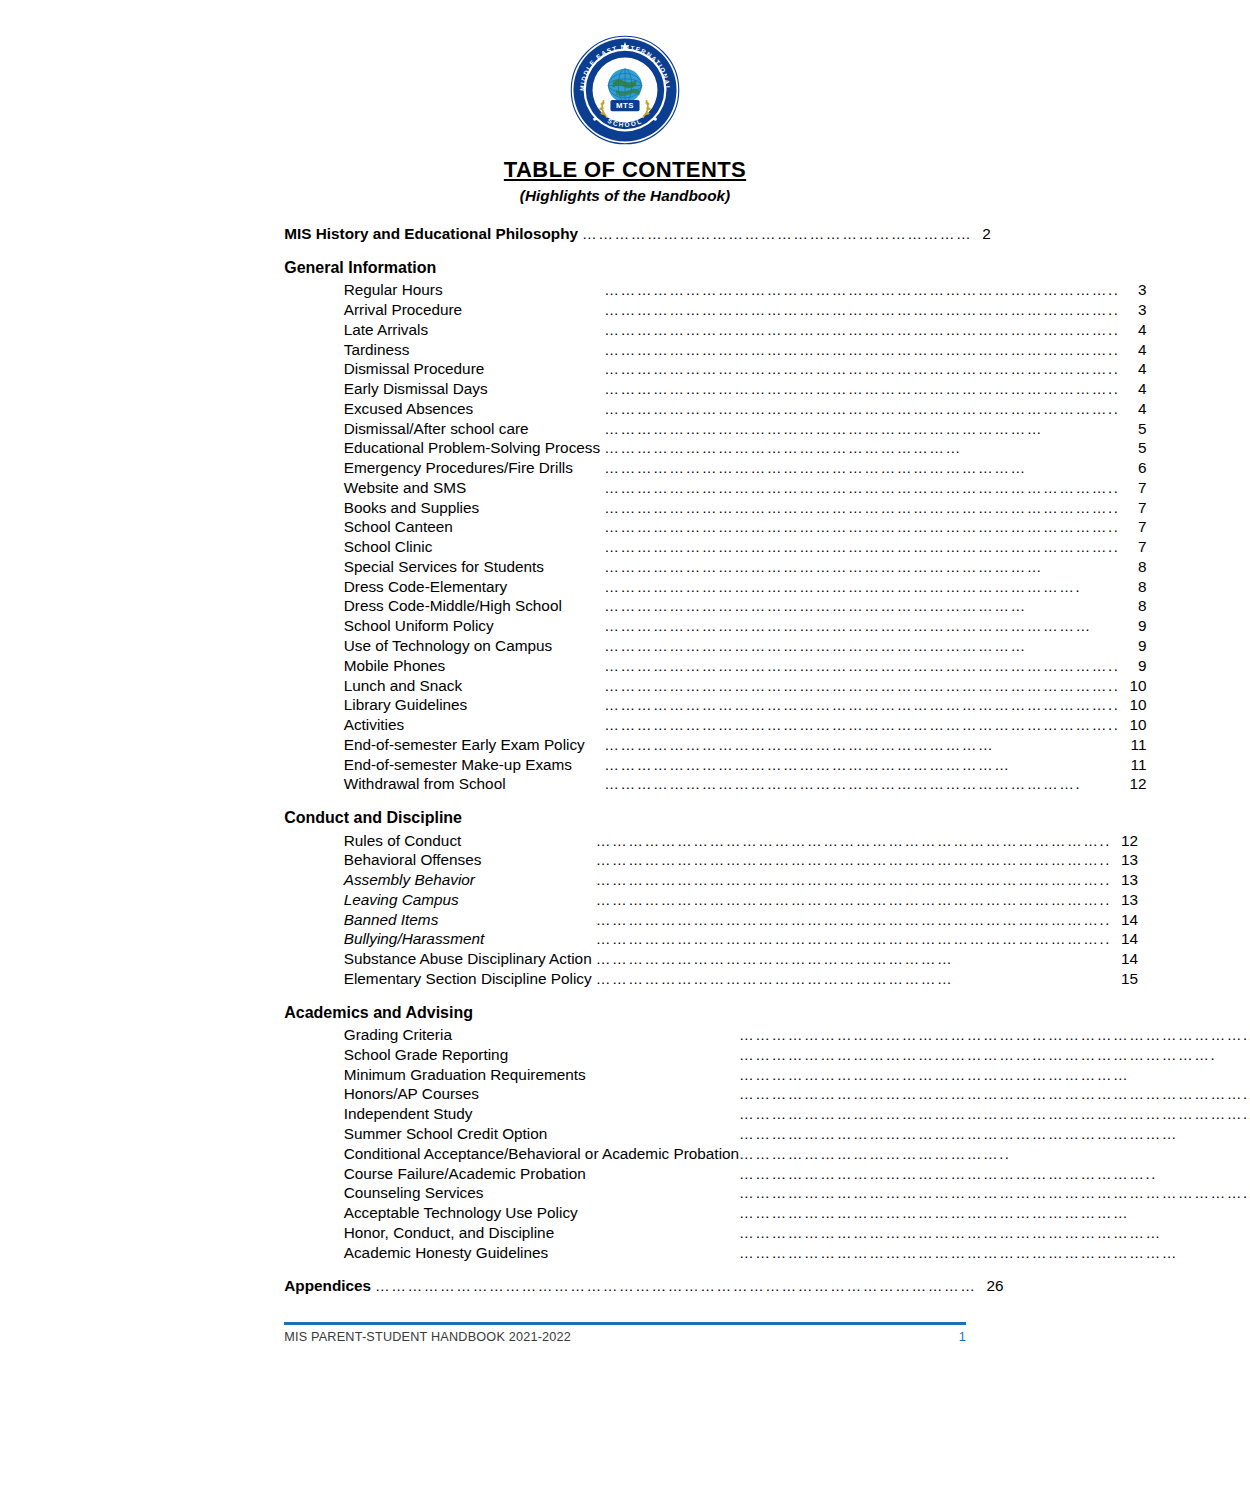MIDDLE EAST INTERNATIONAL SCHOOL MTS 1984 • Saudi Arabia
TABLE OF CONTENTS
(Highlights of the Handbook)
| MIS History and Educational Philosophy | ……………………………………………………………… | 2 |
General Information
| Regular Hours | ………………………………………………………………………………….. | 3 |
| Arrival Procedure | ………………………………………………………………………………….. | 3 |
| Late Arrivals | ………………………………………………………………………………….. | 4 |
| Tardiness | ………………………………………………………………………………….. | 4 |
| Dismissal Procedure | ………………………………………………………………………………….. | 4 |
| Early Dismissal Days | ………………………………………………………………………………….. | 4 |
| Excused Absences | ………………………………………………………………………………….. | 4 |
| Dismissal/After school care | ……………………………………………………………………… | 5 |
| Educational Problem-Solving Process | ………………………………………………………… | 5 |
| Emergency Procedures/Fire Drills | …………………………………………………………………… | 6 |
| Website and SMS | ………………………………………………………………………………….. | 7 |
| Books and Supplies | ………………………………………………………………………………….. | 7 |
| School Canteen | ………………………………………………………………………………….. | 7 |
| School Clinic | ………………………………………………………………………………….. | 7 |
| Special Services for Students | ……………………………………………………………………… | 8 |
| Dress Code-Elementary | ……………………………………………………………………………. | 8 |
| Dress Code-Middle/High School | …………………………………………………………………… | 8 |
| School Uniform Policy | ……………………………………………………………………………… | 9 |
| Use of Technology on Campus | …………………………………………………………………… | 9 |
| Mobile Phones | ………………………………………………………………………………….. | 9 |
| Lunch and Snack | ………………………………………………………………………………….. | 10 |
| Library Guidelines | ………………………………………………………………………………….. | 10 |
| Activities | ………………………………………………………………………………….. | 10 |
| End-of-semester Early Exam Policy | ……………………………………………………………… | 11 |
| End-of-semester Make-up Exams | ………………………………………………………………… | 11 |
| Withdrawal from School | ……………………………………………………………………………. | 12 |
Conduct and Discipline
| Rules of Conduct | ………………………………………………………………………………….. | 12 |
| Behavioral Offenses | ………………………………………………………………………………….. | 13 |
| Assembly Behavior | ………………………………………………………………………………….. | 13 |
| Leaving Campus | ………………………………………………………………………………….. | 13 |
| Banned Items | ………………………………………………………………………………….. | 14 |
| Bullying/Harassment | ………………………………………………………………………………….. | 14 |
| Substance Abuse Disciplinary Action | ………………………………………………………… | 14 |
| Elementary Section Discipline Policy | ………………………………………………………… | 15 |
Academics and Advising
| Grading Criteria | ………………………………………………………………………………….. | 17 |
| School Grade Reporting | ……………………………………………………………………………. | 17 |
| Minimum Graduation Requirements | ……………………………………………………………… | 17 |
| Honors/AP Courses | ………………………………………………………………………………….. | 18 |
| Independent Study | ………………………………………………………………………………….. | 19 |
| Summer School Credit Option | ……………………………………………………………………… | 19 |
| Conditional Acceptance/Behavioral or Academic Probation | ………………………………………….. | 19 |
| Course Failure/Academic Probation | ………………………………………………………………….. | 20 |
| Counseling Services | ………………………………………………………………………………….. | 21 |
| Acceptable Technology Use Policy | ……………………………………………………………… | 21 |
| Honor, Conduct, and Discipline | …………………………………………………………………… | 22 |
| Academic Honesty Guidelines | ……………………………………………………………………… | 23 |
| Appendices | ………………………………………………………………………………………………… | 26 |
MIS PARENT-STUDENT HANDBOOK 2021-2022
1